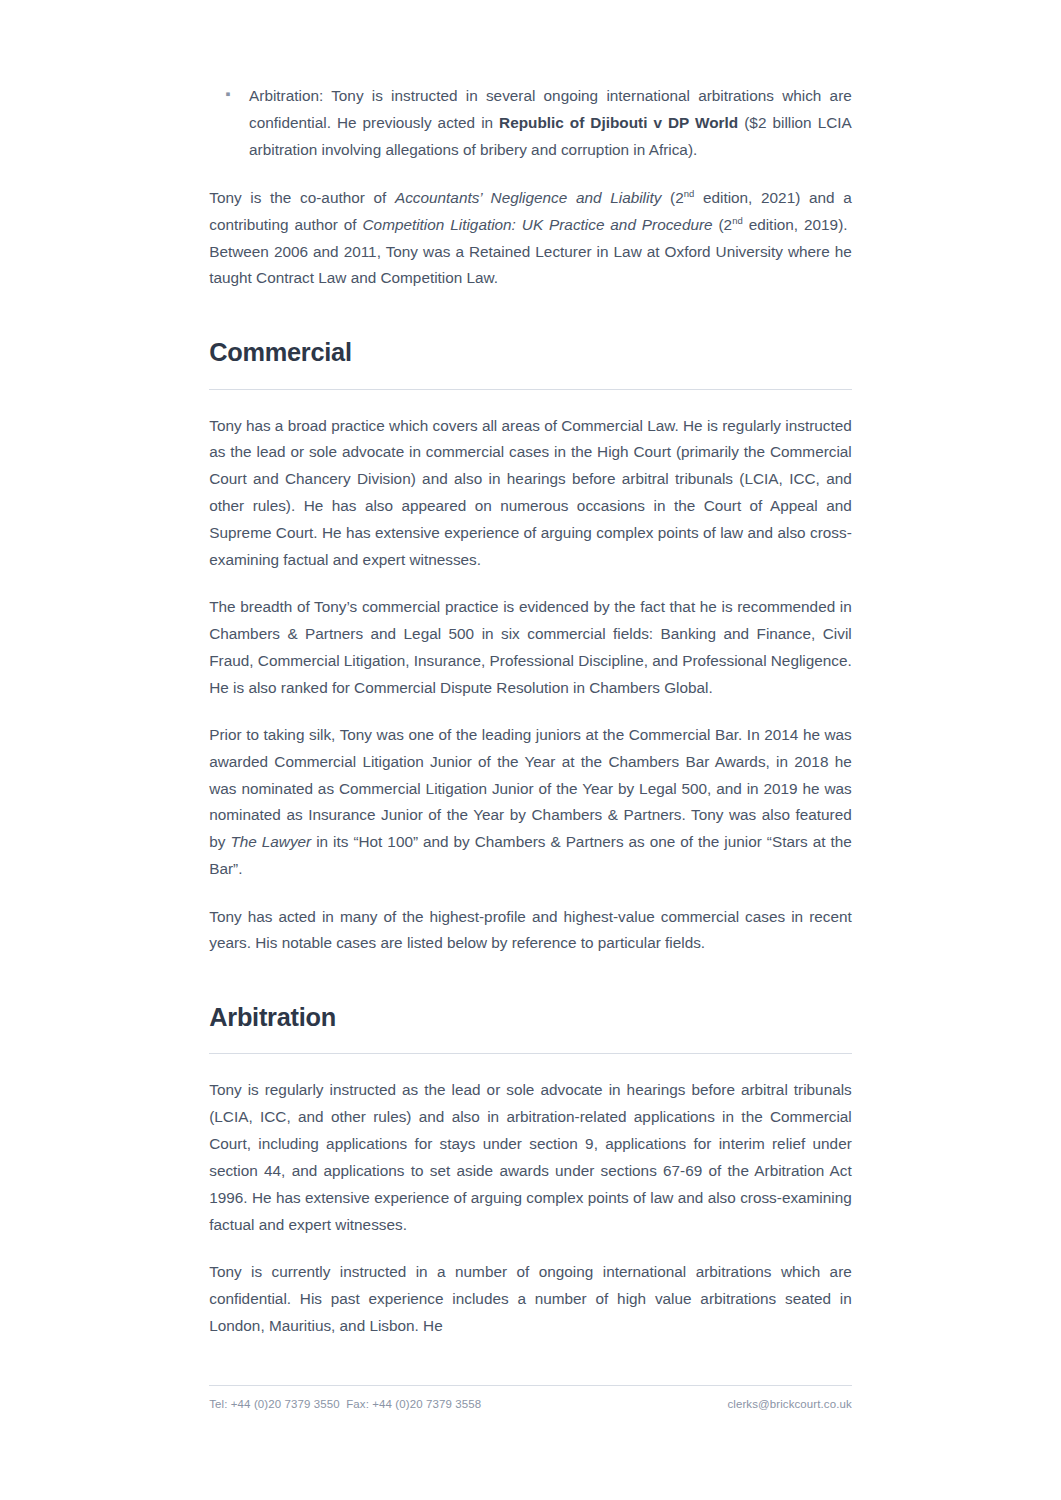Arbitration: Tony is instructed in several ongoing international arbitrations which are confidential. He previously acted in Republic of Djibouti v DP World ($2 billion LCIA arbitration involving allegations of bribery and corruption in Africa).
Tony is the co-author of Accountants’ Negligence and Liability (2nd edition, 2021) and a contributing author of Competition Litigation: UK Practice and Procedure (2nd edition, 2019). Between 2006 and 2011, Tony was a Retained Lecturer in Law at Oxford University where he taught Contract Law and Competition Law.
Commercial
Tony has a broad practice which covers all areas of Commercial Law. He is regularly instructed as the lead or sole advocate in commercial cases in the High Court (primarily the Commercial Court and Chancery Division) and also in hearings before arbitral tribunals (LCIA, ICC, and other rules). He has also appeared on numerous occasions in the Court of Appeal and Supreme Court. He has extensive experience of arguing complex points of law and also cross-examining factual and expert witnesses.
The breadth of Tony’s commercial practice is evidenced by the fact that he is recommended in Chambers & Partners and Legal 500 in six commercial fields: Banking and Finance, Civil Fraud, Commercial Litigation, Insurance, Professional Discipline, and Professional Negligence. He is also ranked for Commercial Dispute Resolution in Chambers Global.
Prior to taking silk, Tony was one of the leading juniors at the Commercial Bar. In 2014 he was awarded Commercial Litigation Junior of the Year at the Chambers Bar Awards, in 2018 he was nominated as Commercial Litigation Junior of the Year by Legal 500, and in 2019 he was nominated as Insurance Junior of the Year by Chambers & Partners. Tony was also featured by The Lawyer in its “Hot 100” and by Chambers & Partners as one of the junior “Stars at the Bar”.
Tony has acted in many of the highest-profile and highest-value commercial cases in recent years. His notable cases are listed below by reference to particular fields.
Arbitration
Tony is regularly instructed as the lead or sole advocate in hearings before arbitral tribunals (LCIA, ICC, and other rules) and also in arbitration-related applications in the Commercial Court, including applications for stays under section 9, applications for interim relief under section 44, and applications to set aside awards under sections 67-69 of the Arbitration Act 1996. He has extensive experience of arguing complex points of law and also cross-examining factual and expert witnesses.
Tony is currently instructed in a number of ongoing international arbitrations which are confidential. His past experience includes a number of high value arbitrations seated in London, Mauritius, and Lisbon. He
Tel: +44 (0)20 7379 3550 Fax: +44 (0)20 7379 3558 clerks@brickcourt.co.uk